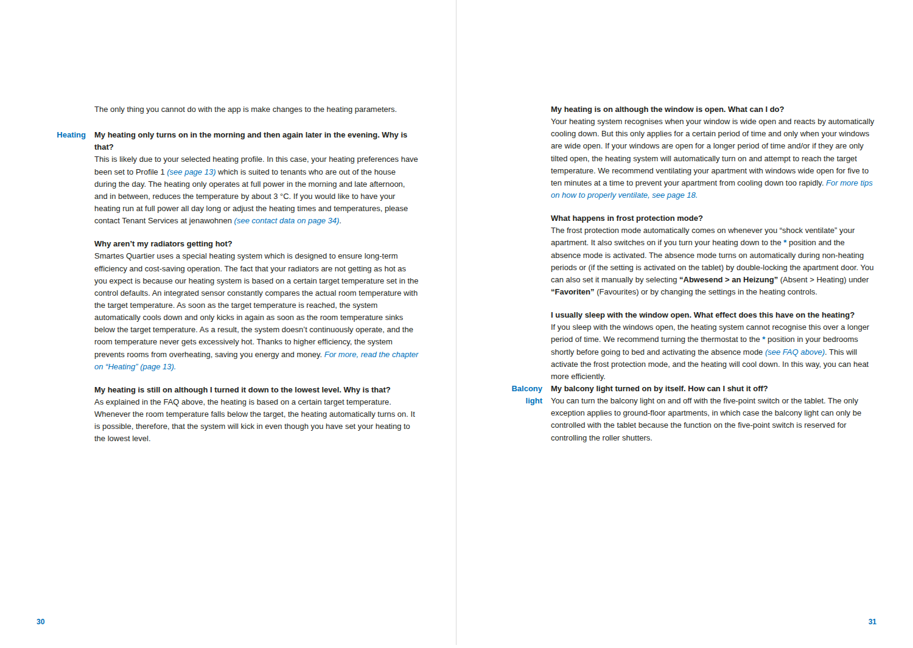The only thing you cannot do with the app is make changes to the heating parameters.
Heating
My heating only turns on in the morning and then again later in the evening. Why is that?
This is likely due to your selected heating profile. In this case, your heating preferences have been set to Profile 1 (see page 13) which is suited to tenants who are out of the house during the day. The heating only operates at full power in the morning and late afternoon, and in between, reduces the temperature by about 3 °C. If you would like to have your heating run at full power all day long or adjust the heating times and temperatures, please contact Tenant Services at jenawohnen (see contact data on page 34).
Why aren’t my radiators getting hot?
Smartes Quartier uses a special heating system which is designed to ensure long-term efficiency and cost-saving operation. The fact that your radiators are not getting as hot as you expect is because our heating system is based on a certain target temperature set in the control defaults. An integrated sensor constantly compares the actual room temperature with the target temperature. As soon as the target temperature is reached, the system automatically cools down and only kicks in again as soon as the room temperature sinks below the target temperature. As a result, the system doesn’t continuously operate, and the room temperature never gets excessively hot. Thanks to higher efficiency, the system prevents rooms from overheating, saving you energy and money. For more, read the chapter on “Heating” (page 13).
My heating is still on although I turned it down to the lowest level. Why is that?
As explained in the FAQ above, the heating is based on a certain target temperature. Whenever the room temperature falls below the target, the heating automatically turns on. It is possible, therefore, that the system will kick in even though you have set your heating to the lowest level.
30
My heating is on although the window is open. What can I do?
Your heating system recognises when your window is wide open and reacts by automatically cooling down. But this only applies for a certain period of time and only when your windows are wide open. If your windows are open for a longer period of time and/or if they are only tilted open, the heating system will automatically turn on and attempt to reach the target temperature. We recommend ventilating your apartment with windows wide open for five to ten minutes at a time to prevent your apartment from cooling down too rapidly. For more tips on how to properly ventilate, see page 18.
What happens in frost protection mode?
The frost protection mode automatically comes on whenever you “shock ventilate” your apartment. It also switches on if you turn your heating down to the * position and the absence mode is activated. The absence mode turns on automatically during non-heating periods or (if the setting is activated on the tablet) by double-locking the apartment door. You can also set it manually by selecting “Abwesend > an Heizung” (Absent > Heating) under “Favoriten” (Favourites) or by changing the settings in the heating controls.
I usually sleep with the window open. What effect does this have on the heating?
If you sleep with the windows open, the heating system cannot recognise this over a longer period of time. We recommend turning the thermostat to the * position in your bedrooms shortly before going to bed and activating the absence mode (see FAQ above). This will activate the frost protection mode, and the heating will cool down. In this way, you can heat more efficiently.
Balcony
light
My balcony light turned on by itself. How can I shut it off?
You can turn the balcony light on and off with the five-point switch or the tablet. The only exception applies to ground-floor apartments, in which case the balcony light can only be controlled with the tablet because the function on the five-point switch is reserved for controlling the roller shutters.
31